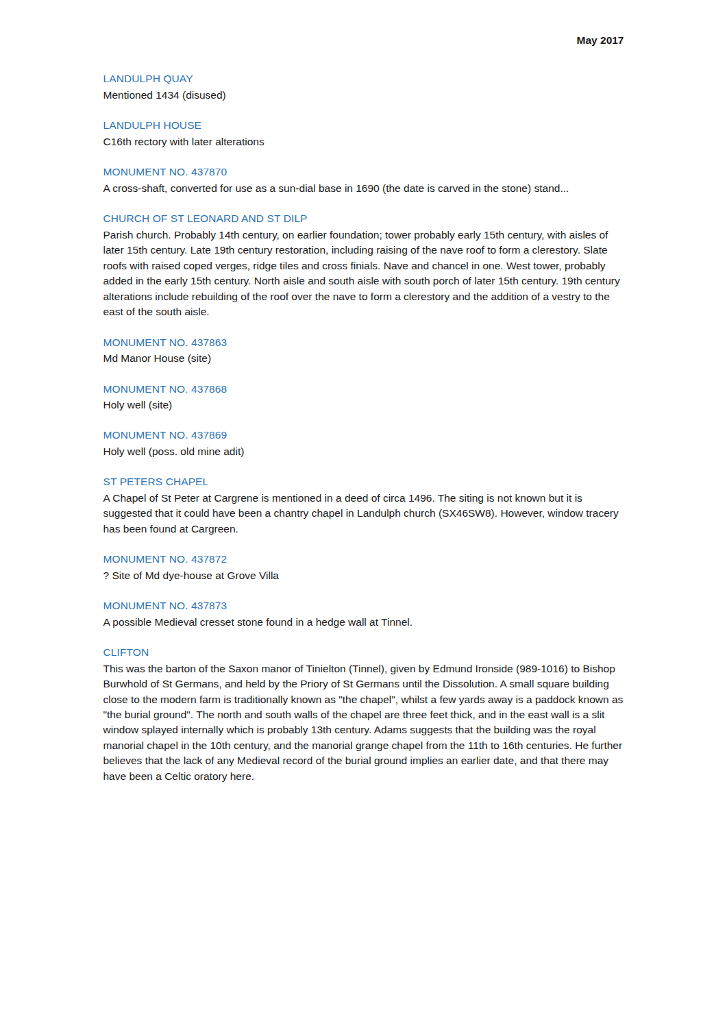May 2017
LANDULPH QUAY
Mentioned 1434 (disused)
LANDULPH HOUSE
C16th rectory with later alterations
MONUMENT NO. 437870
A cross-shaft, converted for use as a sun-dial base in 1690 (the date is carved in the stone) stand...
CHURCH OF ST LEONARD AND ST DILP
Parish church. Probably 14th century, on earlier foundation; tower probably early 15th century, with aisles of later 15th century. Late 19th century restoration, including raising of the nave roof to form a clerestory. Slate roofs with raised coped verges, ridge tiles and cross finials. Nave and chancel in one. West tower, probably added in the early 15th century. North aisle and south aisle with south porch of later 15th century. 19th century alterations include rebuilding of the roof over the nave to form a clerestory and the addition of a vestry to the east of the south aisle.
MONUMENT NO. 437863
Md Manor House (site)
MONUMENT NO. 437868
Holy well (site)
MONUMENT NO. 437869
Holy well (poss. old mine adit)
ST PETERS CHAPEL
A Chapel of St Peter at Cargrene is mentioned in a deed of circa 1496. The siting is not known but it is suggested that it could have been a chantry chapel in Landulph church (SX46SW8). However, window tracery has been found at Cargreen.
MONUMENT NO. 437872
? Site of Md dye-house at Grove Villa
MONUMENT NO. 437873
A possible Medieval cresset stone found in a hedge wall at Tinnel.
CLIFTON
This was the barton of the Saxon manor of Tinielton (Tinnel), given by Edmund Ironside (989-1016) to Bishop Burwhold of St Germans, and held by the Priory of St Germans until the Dissolution. A small square building close to the modern farm is traditionally known as "the chapel", whilst a few yards away is a paddock known as "the burial ground". The north and south walls of the chapel are three feet thick, and in the east wall is a slit window splayed internally which is probably 13th century. Adams suggests that the building was the royal manorial chapel in the 10th century, and the manorial grange chapel from the 11th to 16th centuries. He further believes that the lack of any Medieval record of the burial ground implies an earlier date, and that there may have been a Celtic oratory here.